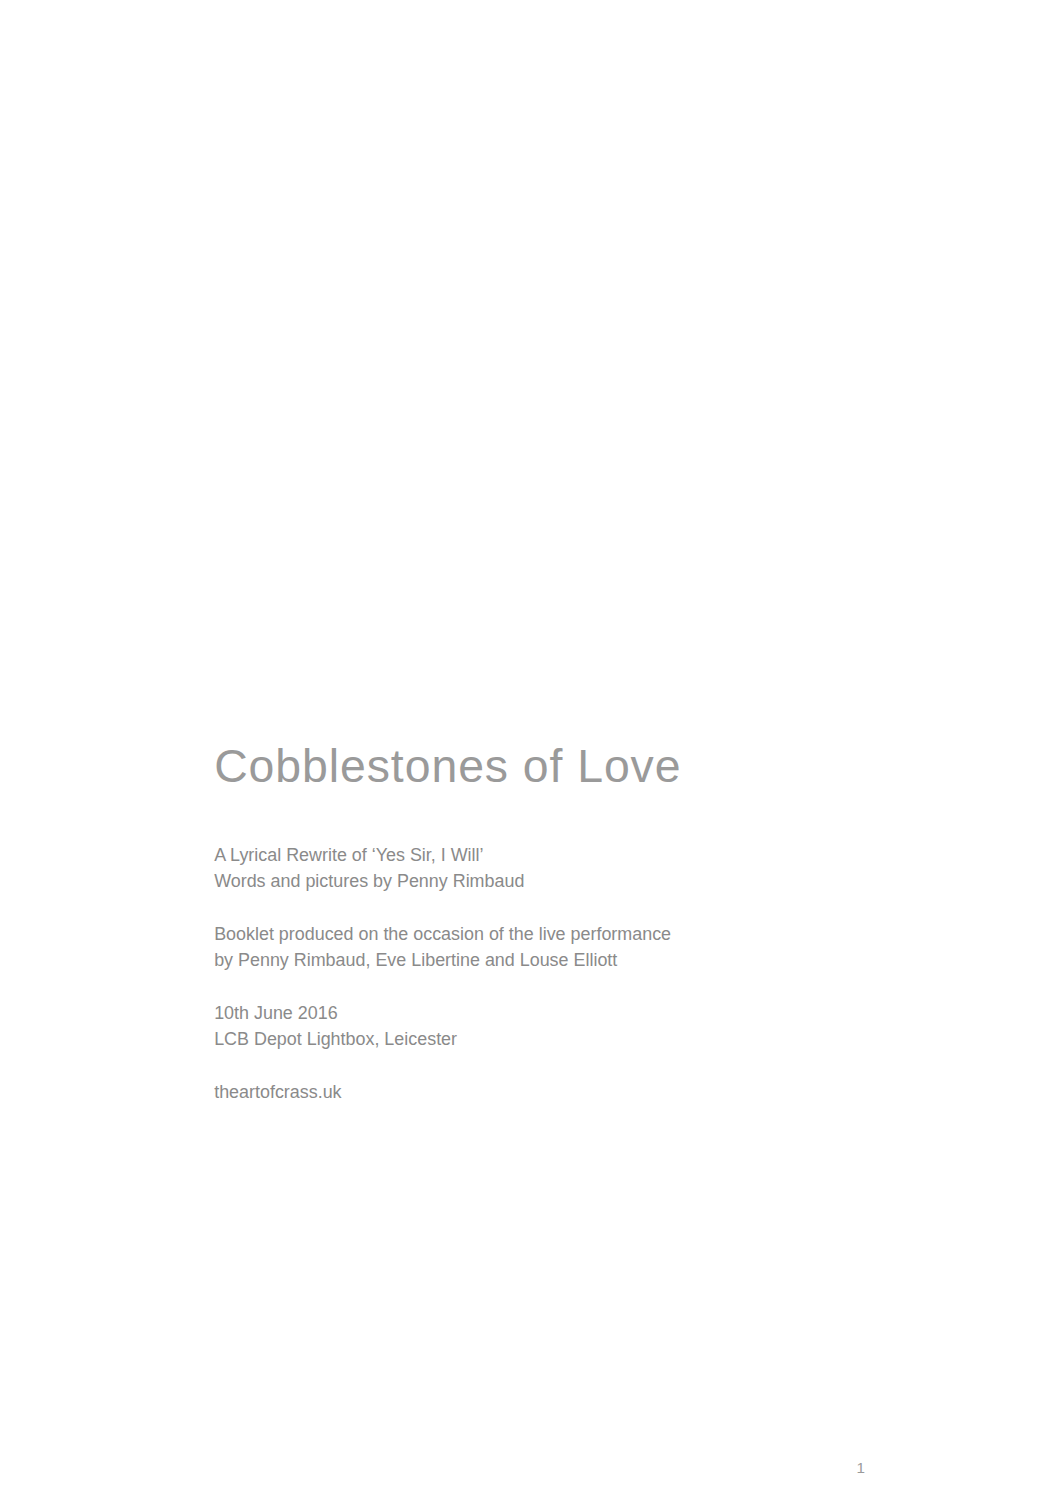Cobblestones of Love
A Lyrical Rewrite of ‘Yes Sir, I Will’
Words and pictures by Penny Rimbaud
Booklet produced on the occasion of the live performance
by Penny Rimbaud, Eve Libertine and Louse Elliott
10th June 2016
LCB Depot Lightbox, Leicester
theartofcrass.uk
1